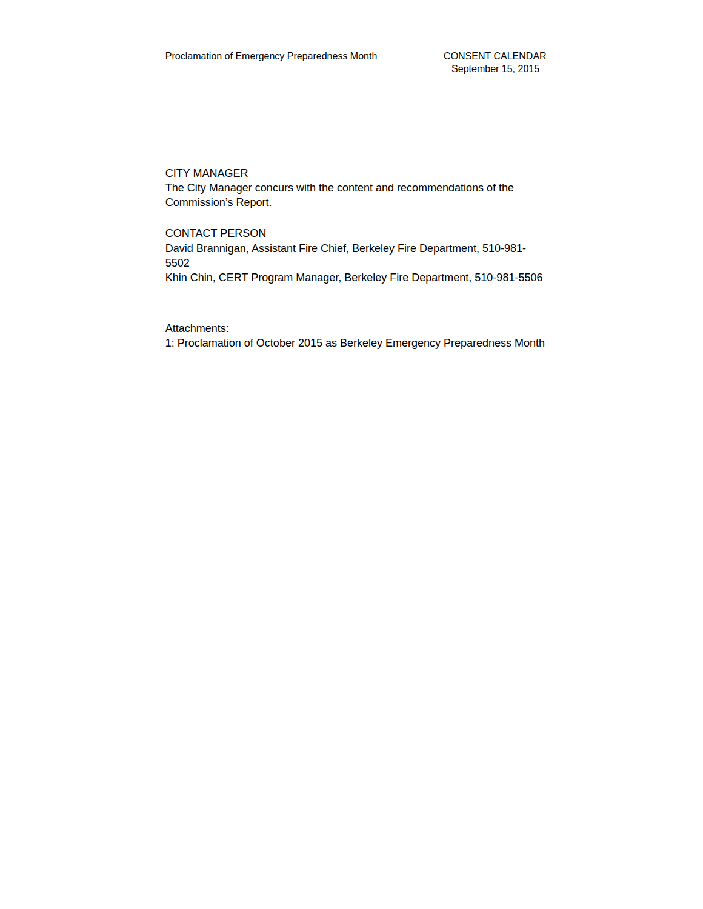Proclamation of Emergency Preparedness Month
CONSENT CALENDAR September 15, 2015
CITY MANAGER
The City Manager concurs with the content and recommendations of the Commission’s Report.
CONTACT PERSON
David Brannigan, Assistant Fire Chief, Berkeley Fire Department, 510-981-5502
Khin Chin, CERT Program Manager, Berkeley Fire Department, 510-981-5506
Attachments:
1: Proclamation of October 2015 as Berkeley Emergency Preparedness Month